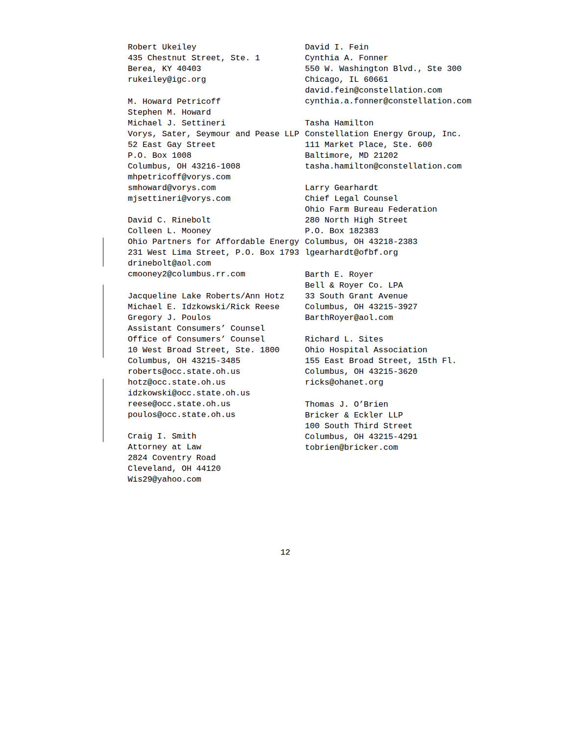Robert Ukeiley
435 Chestnut Street, Ste. 1
Berea, KY 40403
rukeiley@igc.org
M. Howard Petricoff
Stephen M. Howard
Michael J. Settineri
Vorys, Sater, Seymour and Pease LLP
52 East Gay Street
P.O. Box 1008
Columbus, OH 43216-1008
mhpetricoff@vorys.com
smhoward@vorys.com
mjsettineri@vorys.com
David C. Rinebolt
Colleen L. Mooney
Ohio Partners for Affordable Energy
231 West Lima Street, P.O. Box 1793
drinebolt@aol.com
cmooney2@columbus.rr.com
Jacqueline Lake Roberts/Ann Hotz
Michael E. Idzkowski/Rick Reese
Gregory J. Poulos
Assistant Consumers’ Counsel
Office of Consumers’ Counsel
10 West Broad Street, Ste. 1800
Columbus, OH 43215-3485
roberts@occ.state.oh.us
hotz@occ.state.oh.us
idzkowski@occ.state.oh.us
reese@occ.state.oh.us
poulos@occ.state.oh.us
Craig I. Smith
Attorney at Law
2824 Coventry Road
Cleveland, OH 44120
Wis29@yahoo.com
David I. Fein
Cynthia A. Fonner
550 W. Washington Blvd., Ste 300
Chicago, IL 60661
david.fein@constellation.com
cynthia.a.fonner@constellation.com
Tasha Hamilton
Constellation Energy Group, Inc.
111 Market Place, Ste. 600
Baltimore, MD 21202
tasha.hamilton@constellation.com
Larry Gearhardt
Chief Legal Counsel
Ohio Farm Bureau Federation
280 North High Street
P.O. Box 182383
Columbus, OH 43218-2383
lgearhardt@ofbf.org
Barth E. Royer
Bell & Royer Co. LPA
33 South Grant Avenue
Columbus, OH 43215-3927
BarthRoyer@aol.com
Richard L. Sites
Ohio Hospital Association
155 East Broad Street, 15th Fl.
Columbus, OH 43215-3620
ricks@ohanet.org
Thomas J. O’Brien
Bricker & Eckler LLP
100 South Third Street
Columbus, OH 43215-4291
tobrien@bricker.com
12